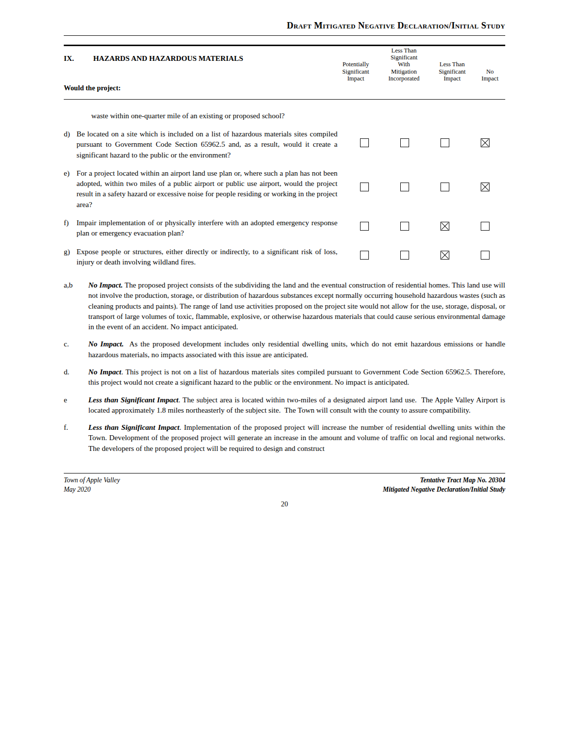Draft Mitigated Negative Declaration/Initial Study
| IX. HAZARDS AND HAZARDOUS MATERIALS | Potentially Significant Impact | Less Than Significant With Mitigation Incorporated | Less Than Significant Impact | No Impact |
| Would the project: | |
| waste within one-quarter mile of an existing or proposed school? | | | | |
| d) Be located on a site which is included on a list of hazardous materials sites compiled pursuant to Government Code Section 65962.5 and, as a result, would it create a significant hazard to the public or the environment? | | | | |
| e) For a project located within an airport land use plan or, where such a plan has not been adopted, within two miles of a public airport or public use airport, would the project result in a safety hazard or excessive noise for people residing or working in the project area? | | | | |
| f) Impair implementation of or physically interfere with an adopted emergency response plan or emergency evacuation plan? | | | | |
| g) Expose people or structures, either directly or indirectly, to a significant risk of loss, injury or death involving wildland fires. | | | | |
a,b No Impact. The proposed project consists of the subdividing the land and the eventual construction of residential homes. This land use will not involve the production, storage, or distribution of hazardous substances except normally occurring household hazardous wastes (such as cleaning products and paints). The range of land use activities proposed on the project site would not allow for the use, storage, disposal, or transport of large volumes of toxic, flammable, explosive, or otherwise hazardous materials that could cause serious environmental damage in the event of an accident. No impact anticipated.
c. No Impact. As the proposed development includes only residential dwelling units, which do not emit hazardous emissions or handle hazardous materials, no impacts associated with this issue are anticipated.
d. No Impact. This project is not on a list of hazardous materials sites compiled pursuant to Government Code Section 65962.5. Therefore, this project would not create a significant hazard to the public or the environment. No impact is anticipated.
e Less than Significant Impact. The subject area is located within two-miles of a designated airport land use. The Apple Valley Airport is located approximately 1.8 miles northeasterly of the subject site. The Town will consult with the county to assure compatibility.
f. Less than Significant Impact. Implementation of the proposed project will increase the number of residential dwelling units within the Town. Development of the proposed project will generate an increase in the amount and volume of traffic on local and regional networks. The developers of the proposed project will be required to design and construct
Town of Apple Valley
May 2020
Tentative Tract Map No. 20304
Mitigated Negative Declaration/Initial Study
20